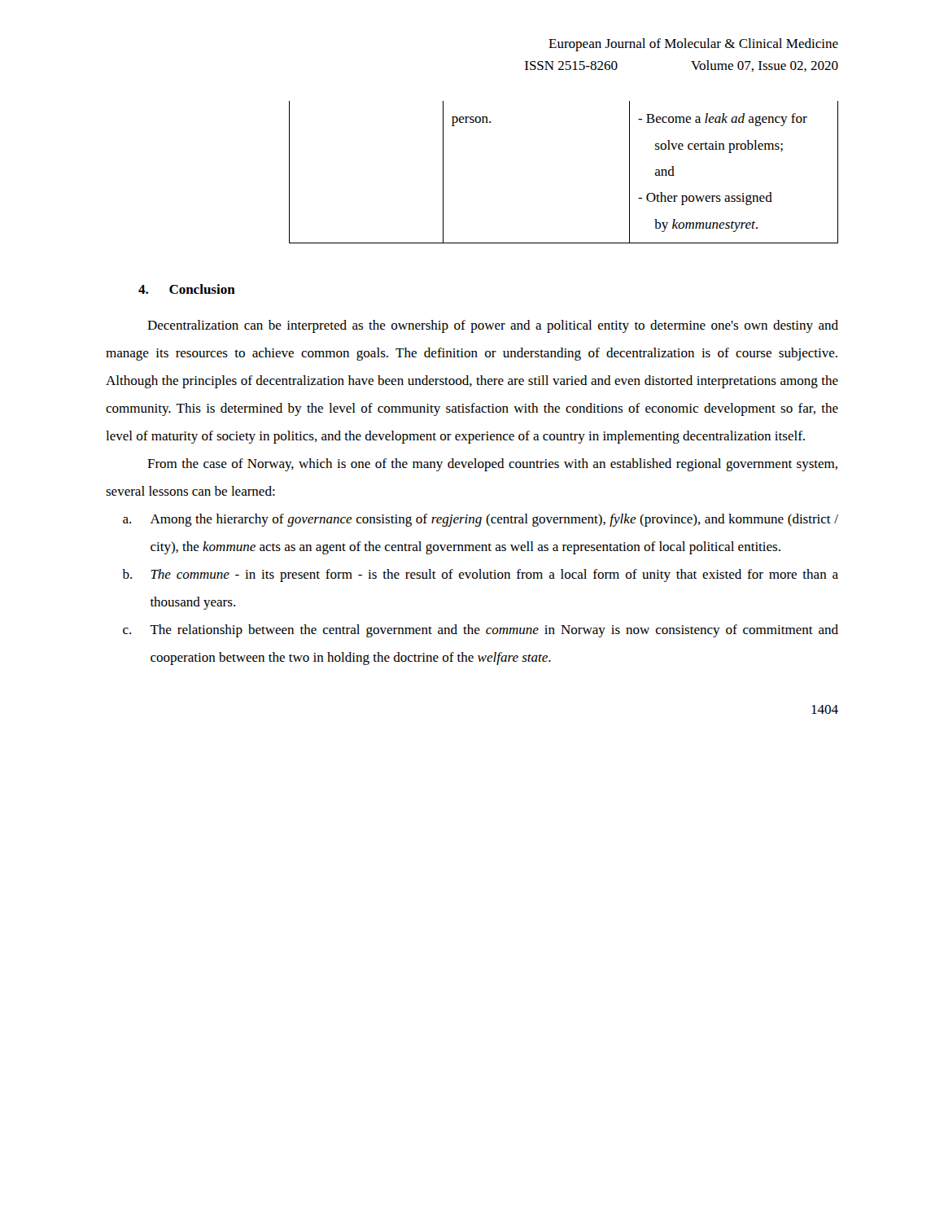European Journal of Molecular & Clinical Medicine ISSN 2515-8260 Volume 07, Issue 02, 2020
| | person. | - Become a leak ad agency for solve certain problems; and - Other powers assigned by kommunestyret . |
4. Conclusion
Decentralization can be interpreted as the ownership of power and a political entity to determine one's own destiny and manage its resources to achieve common goals. The definition or understanding of decentralization is of course subjective. Although the principles of decentralization have been understood, there are still varied and even distorted interpretations among the community. This is determined by the level of community satisfaction with the conditions of economic development so far, the level of maturity of society in politics, and the development or experience of a country in implementing decentralization itself.
From the case of Norway, which is one of the many developed countries with an established regional government system, several lessons can be learned:
a. Among the hierarchy of governance consisting of regjering (central government), fylke (province), and kommune (district / city), the kommune acts as an agent of the central government as well as a representation of local political entities.
b. The commune - in its present form - is the result of evolution from a local form of unity that existed for more than a thousand years.
c. The relationship between the central government and the commune in Norway is now consistency of commitment and cooperation between the two in holding the doctrine of the welfare state.
1404